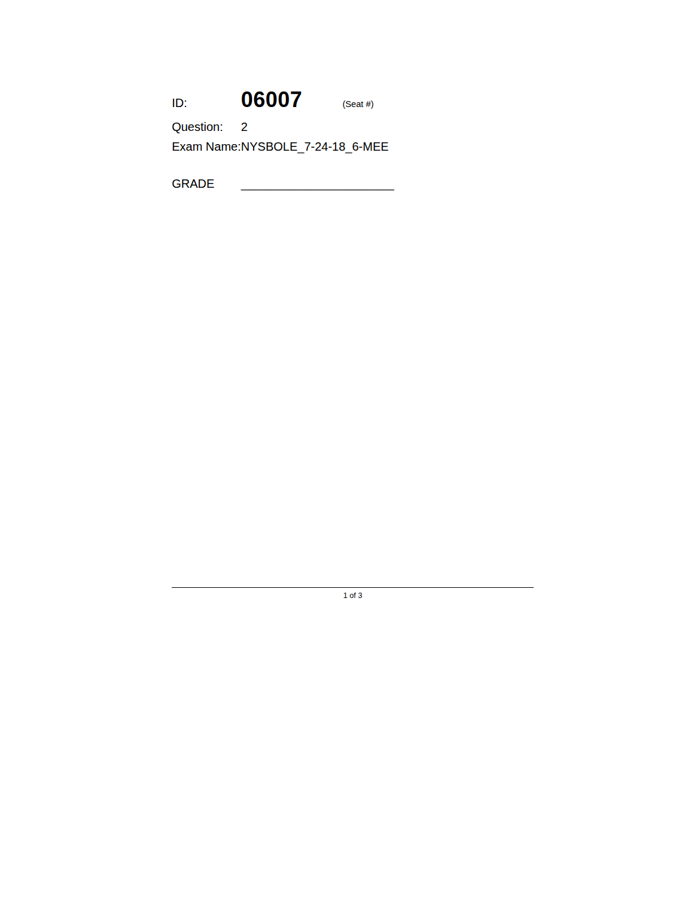| ID: | 06007 | (Seat #) |
| Question: | 2 |
| Exam Name: | NYSBOLE_7-24-18_6-MEE |
| GRADE | _______________________ |
1 of 3